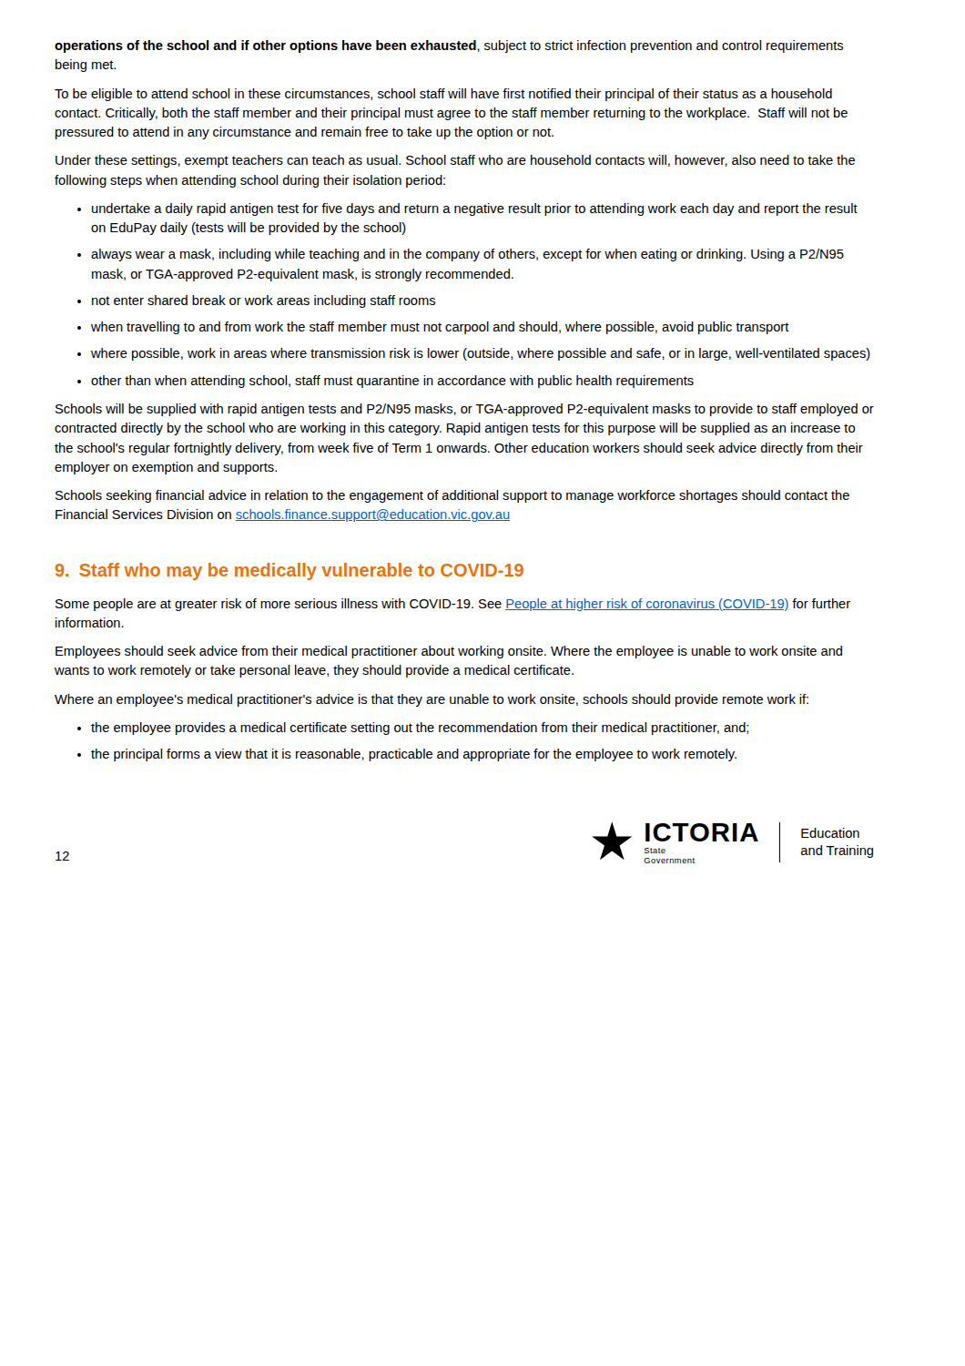operations of the school and if other options have been exhausted, subject to strict infection prevention and control requirements being met.
To be eligible to attend school in these circumstances, school staff will have first notified their principal of their status as a household contact. Critically, both the staff member and their principal must agree to the staff member returning to the workplace. Staff will not be pressured to attend in any circumstance and remain free to take up the option or not.
Under these settings, exempt teachers can teach as usual. School staff who are household contacts will, however, also need to take the following steps when attending school during their isolation period:
undertake a daily rapid antigen test for five days and return a negative result prior to attending work each day and report the result on EduPay daily (tests will be provided by the school)
always wear a mask, including while teaching and in the company of others, except for when eating or drinking. Using a P2/N95 mask, or TGA-approved P2-equivalent mask, is strongly recommended.
not enter shared break or work areas including staff rooms
when travelling to and from work the staff member must not carpool and should, where possible, avoid public transport
where possible, work in areas where transmission risk is lower (outside, where possible and safe, or in large, well-ventilated spaces)
other than when attending school, staff must quarantine in accordance with public health requirements
Schools will be supplied with rapid antigen tests and P2/N95 masks, or TGA-approved P2-equivalent masks to provide to staff employed or contracted directly by the school who are working in this category. Rapid antigen tests for this purpose will be supplied as an increase to the school's regular fortnightly delivery, from week five of Term 1 onwards. Other education workers should seek advice directly from their employer on exemption and supports.
Schools seeking financial advice in relation to the engagement of additional support to manage workforce shortages should contact the Financial Services Division on schools.finance.support@education.vic.gov.au
9. Staff who may be medically vulnerable to COVID-19
Some people are at greater risk of more serious illness with COVID-19. See People at higher risk of coronavirus (COVID-19) for further information.
Employees should seek advice from their medical practitioner about working onsite. Where the employee is unable to work onsite and wants to work remotely or take personal leave, they should provide a medical certificate.
Where an employee's medical practitioner's advice is that they are unable to work onsite, schools should provide remote work if:
the employee provides a medical certificate setting out the recommendation from their medical practitioner, and;
the principal forms a view that it is reasonable, practicable and appropriate for the employee to work remotely.
12
ICTORIA
State
Government
Education
and Training